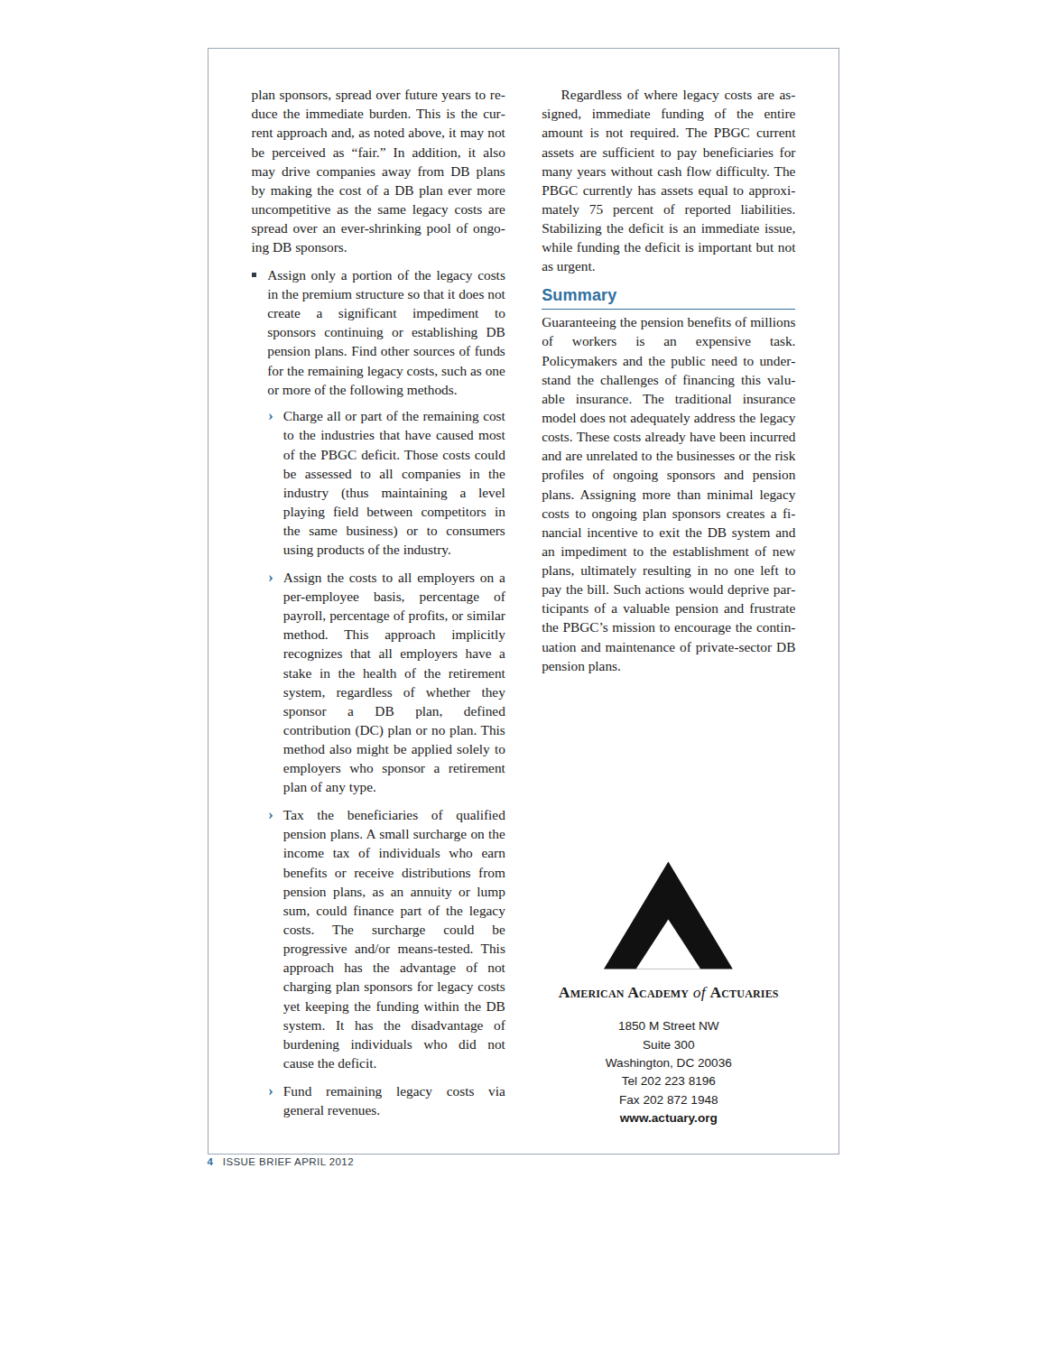plan sponsors, spread over future years to reduce the immediate burden. This is the current approach and, as noted above, it may not be perceived as “fair.” In addition, it also may drive companies away from DB plans by making the cost of a DB plan ever more uncompetitive as the same legacy costs are spread over an ever-shrinking pool of ongoing DB sponsors.
Assign only a portion of the legacy costs in the premium structure so that it does not create a significant impediment to sponsors continuing or establishing DB pension plans. Find other sources of funds for the remaining legacy costs, such as one or more of the following methods.
Charge all or part of the remaining cost to the industries that have caused most of the PBGC deficit. Those costs could be assessed to all companies in the industry (thus maintaining a level playing field between competitors in the same business) or to consumers using products of the industry.
Assign the costs to all employers on a per-employee basis, percentage of payroll, percentage of profits, or similar method. This approach implicitly recognizes that all employers have a stake in the health of the retirement system, regardless of whether they sponsor a DB plan, defined contribution (DC) plan or no plan. This method also might be applied solely to employers who sponsor a retirement plan of any type.
Tax the beneficiaries of qualified pension plans. A small surcharge on the income tax of individuals who earn benefits or receive distributions from pension plans, as an annuity or lump sum, could finance part of the legacy costs. The surcharge could be progressive and/or means-tested. This approach has the advantage of not charging plan sponsors for legacy costs yet keeping the funding within the DB system. It has the disadvantage of burdening individuals who did not cause the deficit.
Fund remaining legacy costs via general revenues.
Regardless of where legacy costs are assigned, immediate funding of the entire amount is not required. The PBGC current assets are sufficient to pay beneficiaries for many years without cash flow difficulty. The PBGC currently has assets equal to approximately 75 percent of reported liabilities. Stabilizing the deficit is an immediate issue, while funding the deficit is important but not as urgent.
Summary
Guaranteeing the pension benefits of millions of workers is an expensive task. Policymakers and the public need to understand the challenges of financing this valuable insurance. The traditional insurance model does not adequately address the legacy costs. These costs already have been incurred and are unrelated to the businesses or the risk profiles of ongoing sponsors and pension plans. Assigning more than minimal legacy costs to ongoing plan sponsors creates a financial incentive to exit the DB system and an impediment to the establishment of new plans, ultimately resulting in no one left to pay the bill. Such actions would deprive participants of a valuable pension and frustrate the PBGC’s mission to encourage the continuation and maintenance of private-sector DB pension plans.
American Academy of Actuaries
1850 M Street NW
Suite 300
Washington, DC 20036
Tel 202 223 8196
Fax 202 872 1948
www.actuary.org
4 Issue Brief April 2012